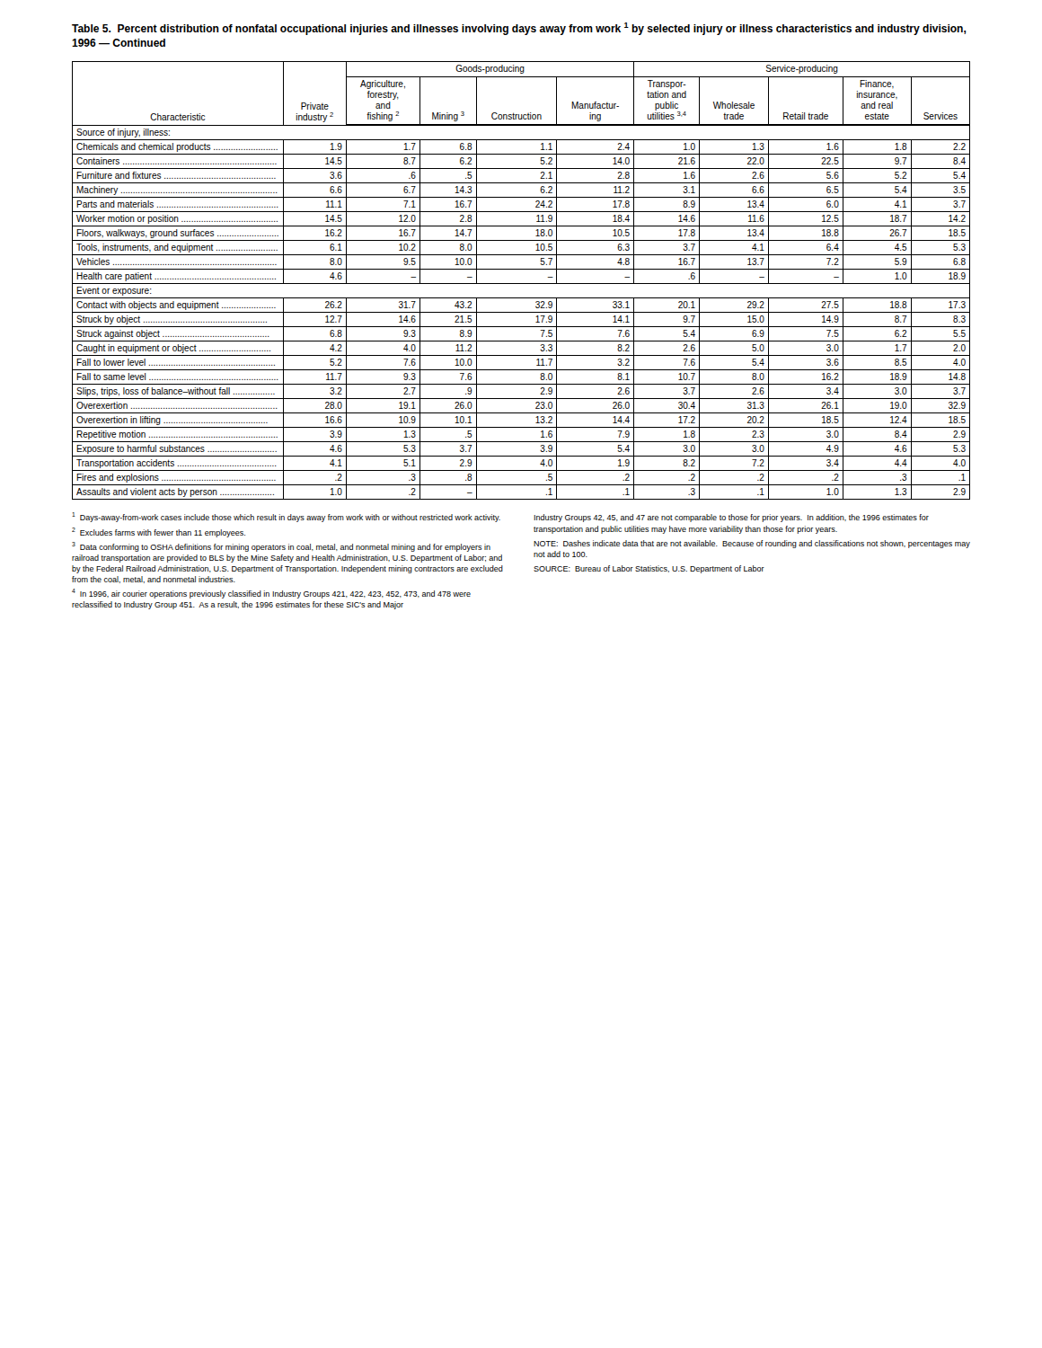Table 5. Percent distribution of nonfatal occupational injuries and illnesses involving days away from work 1 by selected injury or illness characteristics and industry division, 1996 — Continued
| Characteristic | Private industry 2 | Goods-producing | Service-producing |
| --- | --- | --- | --- |
| Agriculture, forestry, and fishing 2 | Mining 3 | Construction | Manufactur- ing | Transpor- tation and public utilities 3,4 | Wholesale trade | Retail trade | Finance, insurance, and real estate | Services |
| Source of injury, illness: |
| Chemicals and chemical products .......................... | 1.9 | 1.7 | 6.8 | 1.1 | 2.4 | 1.0 | 1.3 | 1.6 | 1.8 | 2.2 |
| Containers .............................................................. | 14.5 | 8.7 | 6.2 | 5.2 | 14.0 | 21.6 | 22.0 | 22.5 | 9.7 | 8.4 |
| Furniture and fixtures ............................................. | 3.6 | .6 | .5 | 2.1 | 2.8 | 1.6 | 2.6 | 5.6 | 5.2 | 5.4 |
| Machinery ............................................................... | 6.6 | 6.7 | 14.3 | 6.2 | 11.2 | 3.1 | 6.6 | 6.5 | 5.4 | 3.5 |
| Parts and materials ................................................. | 11.1 | 7.1 | 16.7 | 24.2 | 17.8 | 8.9 | 13.4 | 6.0 | 4.1 | 3.7 |
| Worker motion or position ....................................... | 14.5 | 12.0 | 2.8 | 11.9 | 18.4 | 14.6 | 11.6 | 12.5 | 18.7 | 14.2 |
| Floors, walkways, ground surfaces ......................... | 16.2 | 16.7 | 14.7 | 18.0 | 10.5 | 17.8 | 13.4 | 18.8 | 26.7 | 18.5 |
| Tools, instruments, and equipment ......................... | 6.1 | 10.2 | 8.0 | 10.5 | 6.3 | 3.7 | 4.1 | 6.4 | 4.5 | 5.3 |
| Vehicles .................................................................. | 8.0 | 9.5 | 10.0 | 5.7 | 4.8 | 16.7 | 13.7 | 7.2 | 5.9 | 6.8 |
| Health care patient ................................................. | 4.6 | – | – | – | – | .6 | – | – | 1.0 | 18.9 |
| Event or exposure: |
| Contact with objects and equipment ...................... | 26.2 | 31.7 | 43.2 | 32.9 | 33.1 | 20.1 | 29.2 | 27.5 | 18.8 | 17.3 |
| Struck by object .................................................. | 12.7 | 14.6 | 21.5 | 17.9 | 14.1 | 9.7 | 15.0 | 14.9 | 8.7 | 8.3 |
| Struck against object ........................................... | 6.8 | 9.3 | 8.9 | 7.5 | 7.6 | 5.4 | 6.9 | 7.5 | 6.2 | 5.5 |
| Caught in equipment or object ............................. | 4.2 | 4.0 | 11.2 | 3.3 | 8.2 | 2.6 | 5.0 | 3.0 | 1.7 | 2.0 |
| Fall to lower level ................................................... | 5.2 | 7.6 | 10.0 | 11.7 | 3.2 | 7.6 | 5.4 | 3.6 | 8.5 | 4.0 |
| Fall to same level .................................................... | 11.7 | 9.3 | 7.6 | 8.0 | 8.1 | 10.7 | 8.0 | 16.2 | 18.9 | 14.8 |
| Slips, trips, loss of balance–without fall ................. | 3.2 | 2.7 | .9 | 2.9 | 2.6 | 3.7 | 2.6 | 3.4 | 3.0 | 3.7 |
| Overexertion ........................................................... | 28.0 | 19.1 | 26.0 | 23.0 | 26.0 | 30.4 | 31.3 | 26.1 | 19.0 | 32.9 |
| Overexertion in lifting .......................................... | 16.6 | 10.9 | 10.1 | 13.2 | 14.4 | 17.2 | 20.2 | 18.5 | 12.4 | 18.5 |
| Repetitive motion .................................................... | 3.9 | 1.3 | .5 | 1.6 | 7.9 | 1.8 | 2.3 | 3.0 | 8.4 | 2.9 |
| Exposure to harmful substances ............................ | 4.6 | 5.3 | 3.7 | 3.9 | 5.4 | 3.0 | 3.0 | 4.9 | 4.6 | 5.3 |
| Transportation accidents ........................................ | 4.1 | 5.1 | 2.9 | 4.0 | 1.9 | 8.2 | 7.2 | 3.4 | 4.4 | 4.0 |
| Fires and explosions .............................................. | .2 | .3 | .8 | .5 | .2 | .2 | .2 | .2 | .3 | .1 |
| Assaults and violent acts by person ...................... | 1.0 | .2 | – | .1 | .1 | .3 | .1 | 1.0 | 1.3 | 2.9 |
1 Days-away-from-work cases include those which result in days away from work with or without restricted work activity.
2 Excludes farms with fewer than 11 employees.
3 Data conforming to OSHA definitions for mining operators in coal, metal, and nonmetal mining and for employers in railroad transportation are provided to BLS by the Mine Safety and Health Administration, U.S. Department of Labor; and by the Federal Railroad Administration, U.S. Department of Transportation. Independent mining contractors are excluded from the coal, metal, and nonmetal industries.
4 In 1996, air courier operations previously classified in Industry Groups 421, 422, 423, 452, 473, and 478 were reclassified to Industry Group 451. As a result, the 1996 estimates for these SIC's and Major
Industry Groups 42, 45, and 47 are not comparable to those for prior years. In addition, the 1996 estimates for transportation and public utilities may have more variability than those for prior years.
NOTE: Dashes indicate data that are not available. Because of rounding and classifications not shown, percentages may not add to 100.
SOURCE: Bureau of Labor Statistics, U.S. Department of Labor